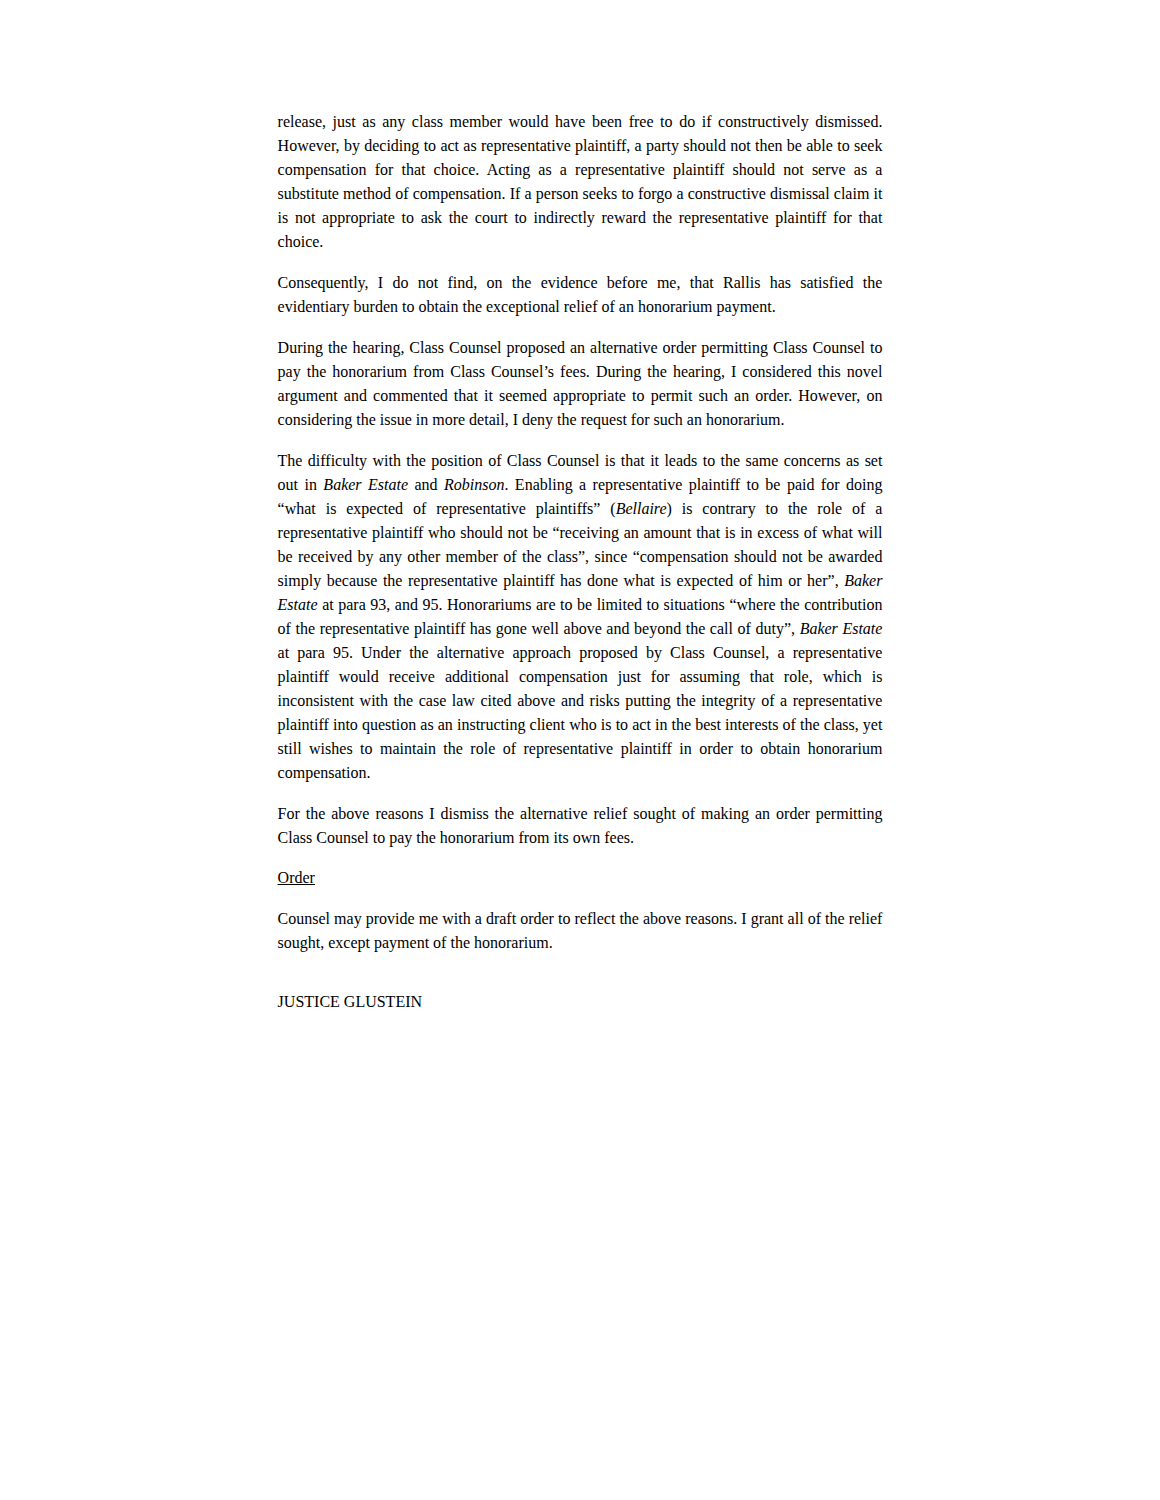release, just as any class member would have been free to do if constructively dismissed. However, by deciding to act as representative plaintiff, a party should not then be able to seek compensation for that choice. Acting as a representative plaintiff should not serve as a substitute method of compensation. If a person seeks to forgo a constructive dismissal claim it is not appropriate to ask the court to indirectly reward the representative plaintiff for that choice.
Consequently, I do not find, on the evidence before me, that Rallis has satisfied the evidentiary burden to obtain the exceptional relief of an honorarium payment.
During the hearing, Class Counsel proposed an alternative order permitting Class Counsel to pay the honorarium from Class Counsel’s fees. During the hearing, I considered this novel argument and commented that it seemed appropriate to permit such an order. However, on considering the issue in more detail, I deny the request for such an honorarium.
The difficulty with the position of Class Counsel is that it leads to the same concerns as set out in Baker Estate and Robinson. Enabling a representative plaintiff to be paid for doing “what is expected of representative plaintiffs” (Bellaire) is contrary to the role of a representative plaintiff who should not be “receiving an amount that is in excess of what will be received by any other member of the class”, since “compensation should not be awarded simply because the representative plaintiff has done what is expected of him or her”, Baker Estate at para 93, and 95. Honorariums are to be limited to situations “where the contribution of the representative plaintiff has gone well above and beyond the call of duty”, Baker Estate at para 95. Under the alternative approach proposed by Class Counsel, a representative plaintiff would receive additional compensation just for assuming that role, which is inconsistent with the case law cited above and risks putting the integrity of a representative plaintiff into question as an instructing client who is to act in the best interests of the class, yet still wishes to maintain the role of representative plaintiff in order to obtain honorarium compensation.
For the above reasons I dismiss the alternative relief sought of making an order permitting Class Counsel to pay the honorarium from its own fees.
Order
Counsel may provide me with a draft order to reflect the above reasons. I grant all of the relief sought, except payment of the honorarium.
JUSTICE GLUSTEIN